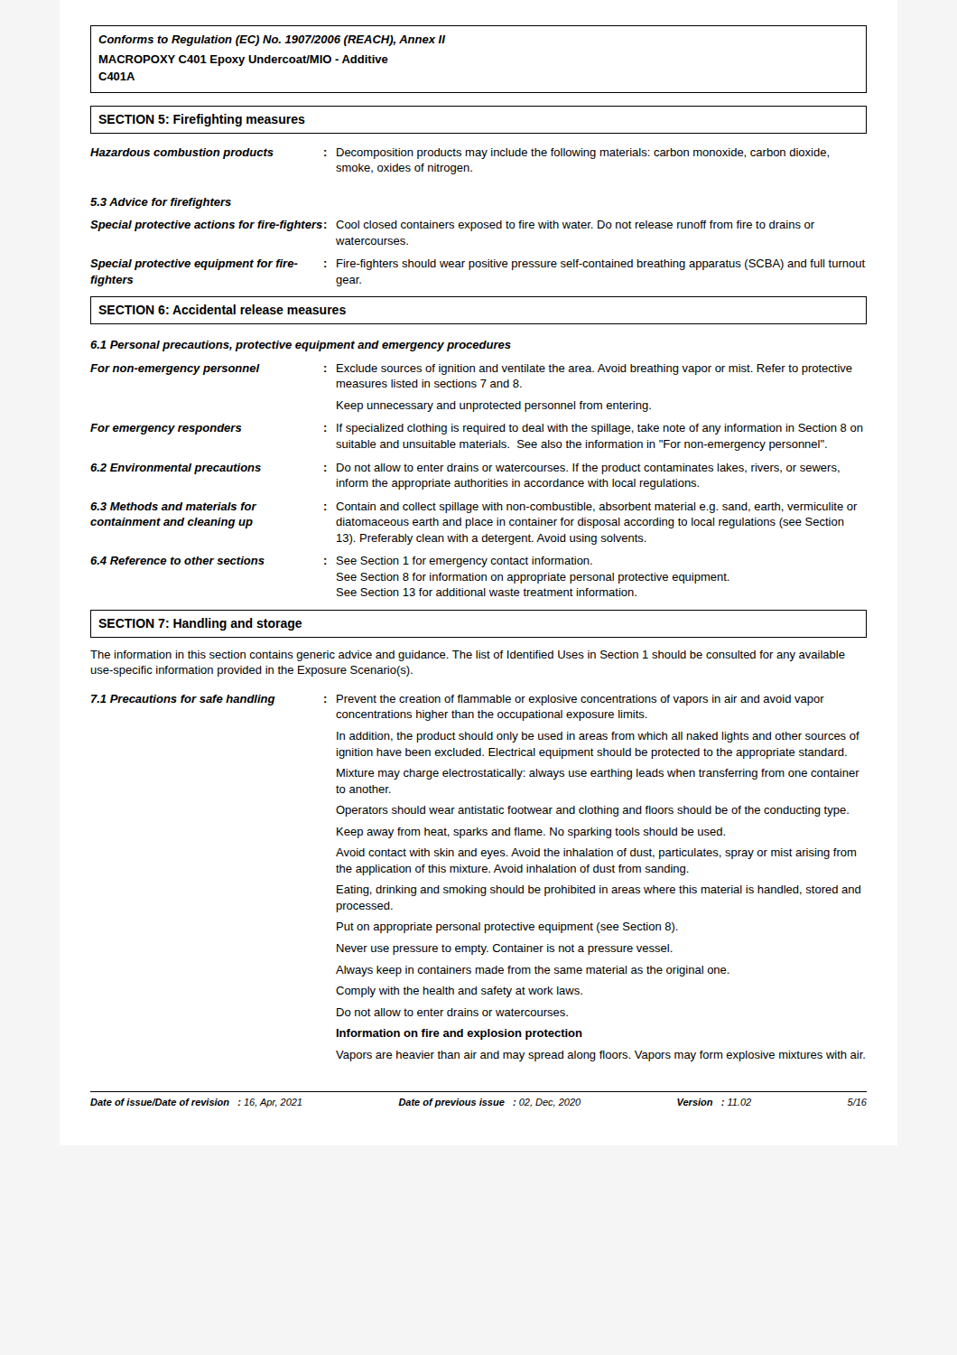Conforms to Regulation (EC) No. 1907/2006 (REACH), Annex II
MACROPOXY C401 Epoxy Undercoat/MIO - Additive
C401A
SECTION 5: Firefighting measures
| Hazardous combustion products | : | Decomposition products may include the following materials: carbon monoxide, carbon dioxide, smoke, oxides of nitrogen. |
5.3 Advice for firefighters
| Special protective actions for fire-fighters | : | Cool closed containers exposed to fire with water. Do not release runoff from fire to drains or watercourses. |
| Special protective equipment for fire-fighters | : | Fire-fighters should wear positive pressure self-contained breathing apparatus (SCBA) and full turnout gear. |
SECTION 6: Accidental release measures
6.1 Personal precautions, protective equipment and emergency procedures
| For non-emergency personnel | : | Exclude sources of ignition and ventilate the area. Avoid breathing vapor or mist. Refer to protective measures listed in sections 7 and 8. Keep unnecessary and unprotected personnel from entering. |
| For emergency responders | : | If specialized clothing is required to deal with the spillage, take note of any information in Section 8 on suitable and unsuitable materials. See also the information in "For non-emergency personnel". |
| 6.2 Environmental precautions | : | Do not allow to enter drains or watercourses. If the product contaminates lakes, rivers, or sewers, inform the appropriate authorities in accordance with local regulations. |
| 6.3 Methods and materials for containment and cleaning up | : | Contain and collect spillage with non-combustible, absorbent material e.g. sand, earth, vermiculite or diatomaceous earth and place in container for disposal according to local regulations (see Section 13). Preferably clean with a detergent. Avoid using solvents. |
| 6.4 Reference to other sections | : | See Section 1 for emergency contact information. See Section 8 for information on appropriate personal protective equipment. See Section 13 for additional waste treatment information. |
SECTION 7: Handling and storage
The information in this section contains generic advice and guidance. The list of Identified Uses in Section 1 should be consulted for any available use-specific information provided in the Exposure Scenario(s).
| 7.1 Precautions for safe handling | : | Prevent the creation of flammable or explosive concentrations of vapors in air and avoid vapor concentrations higher than the occupational exposure limits. In addition, the product should only be used in areas from which all naked lights and other sources of ignition have been excluded. Electrical equipment should be protected to the appropriate standard. Mixture may charge electrostatically: always use earthing leads when transferring from one container to another. Operators should wear antistatic footwear and clothing and floors should be of the conducting type. Keep away from heat, sparks and flame. No sparking tools should be used. Avoid contact with skin and eyes. Avoid the inhalation of dust, particulates, spray or mist arising from the application of this mixture. Avoid inhalation of dust from sanding. Eating, drinking and smoking should be prohibited in areas where this material is handled, stored and processed. Put on appropriate personal protective equipment (see Section 8). Never use pressure to empty. Container is not a pressure vessel. Always keep in containers made from the same material as the original one. Comply with the health and safety at work laws. Do not allow to enter drains or watercourses. Information on fire and explosion protection Vapors are heavier than air and may spread along floors. Vapors may form explosive mixtures with air. |
Date of issue/Date of revision : 16, Apr, 2021 Date of previous issue : 02, Dec, 2020 Version : 11.02 5/16